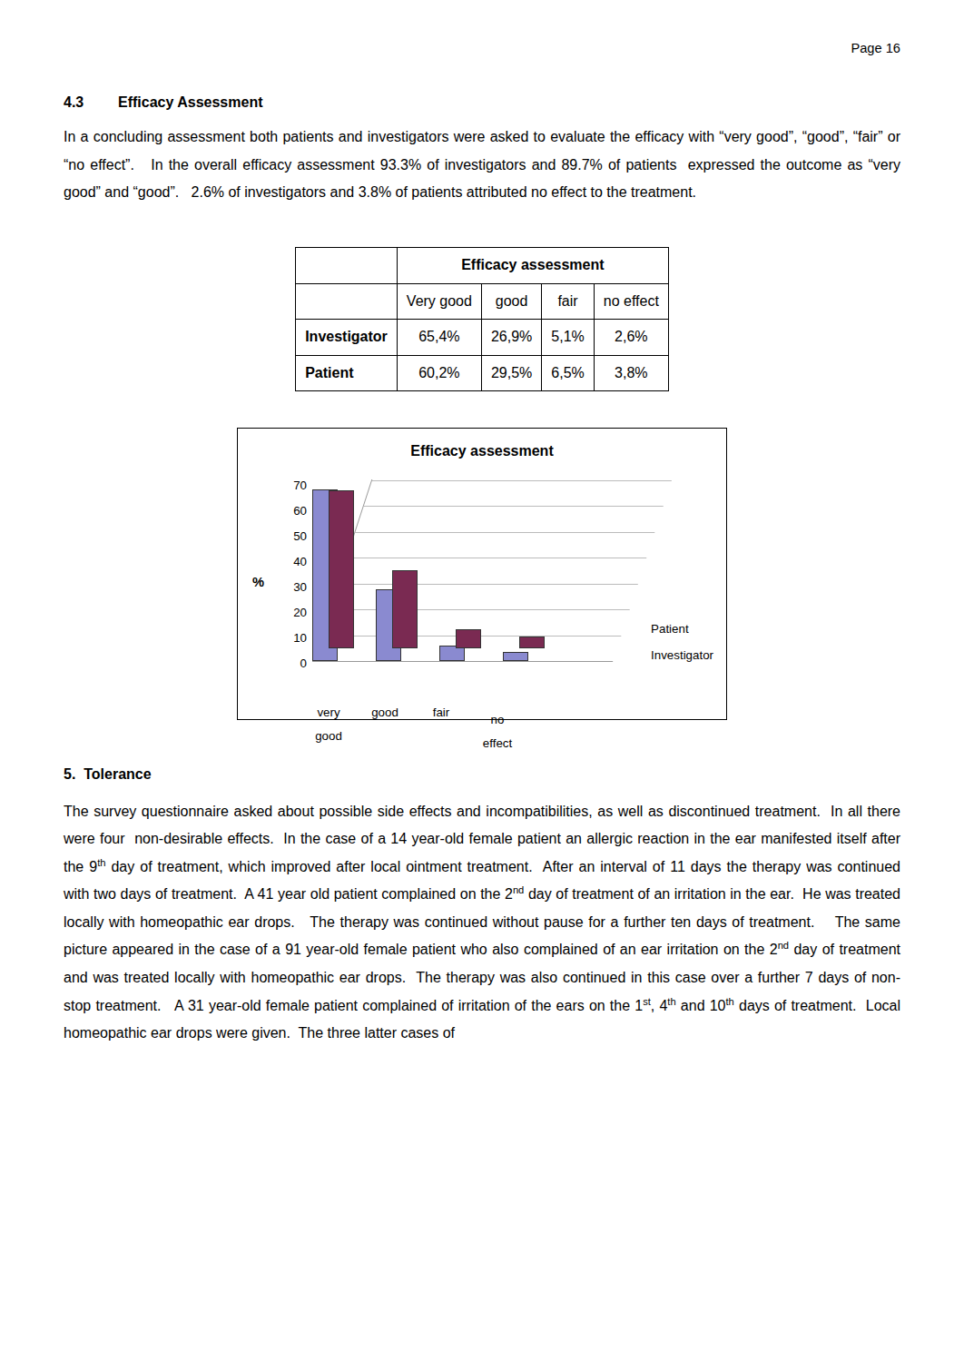Page 16
4.3 Efficacy Assessment
In a concluding assessment both patients and investigators were asked to evaluate the efficacy with “very good”, “good”, “fair” or “no effect”. In the overall efficacy assessment 93.3% of investigators and 89.7% of patients expressed the outcome as “very good” and “good”. 2.6% of investigators and 3.8% of patients attributed no effect to the treatment.
| | Efficacy assessment |
| --- | --- |
| | Very good | good | fair | no effect |
| Investigator | 65,4% | 26,9% | 5,1% | 2,6% |
| Patient | 60,2% | 29,5% | 6,5% | 3,8% |
Efficacy assessment
%
70 60 50 40 30 20 10 0
very
good good fair no
effect
Patient
Investigator
5. Tolerance
The survey questionnaire asked about possible side effects and incompatibilities, as well as discontinued treatment. In all there were four non-desirable effects. In the case of a 14 year-old female patient an allergic reaction in the ear manifested itself after the 9th day of treatment, which improved after local ointment treatment. After an interval of 11 days the therapy was continued with two days of treatment. A 41 year old patient complained on the 2nd day of treatment of an irritation in the ear. He was treated locally with homeopathic ear drops. The therapy was continued without pause for a further ten days of treatment. The same picture appeared in the case of a 91 year-old female patient who also complained of an ear irritation on the 2nd day of treatment and was treated locally with homeopathic ear drops. The therapy was also continued in this case over a further 7 days of non-stop treatment. A 31 year-old female patient complained of irritation of the ears on the 1st, 4th and 10th days of treatment. Local homeopathic ear drops were given. The three latter cases of